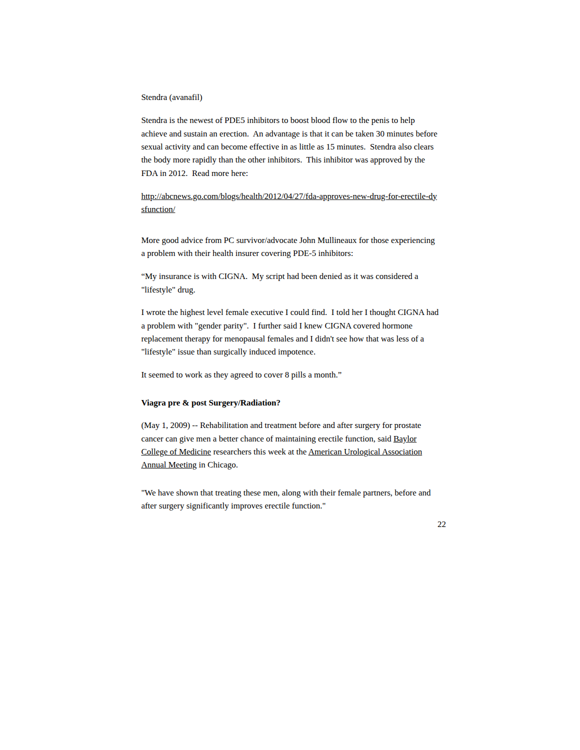Stendra (avanafil)
Stendra is the newest of PDE5 inhibitors to boost blood flow to the penis to help achieve and sustain an erection. An advantage is that it can be taken 30 minutes before sexual activity and can become effective in as little as 15 minutes. Stendra also clears the body more rapidly than the other inhibitors. This inhibitor was approved by the FDA in 2012. Read more here:
http://abcnews.go.com/blogs/health/2012/04/27/fda-approves-new-drug-for-erectile-dysfunction/
More good advice from PC survivor/advocate John Mullineaux for those experiencing a problem with their health insurer covering PDE-5 inhibitors:
“My insurance is with CIGNA. My script had been denied as it was considered a "lifestyle" drug.
I wrote the highest level female executive I could find. I told her I thought CIGNA had a problem with "gender parity". I further said I knew CIGNA covered hormone replacement therapy for menopausal females and I didn't see how that was less of a "lifestyle" issue than surgically induced impotence.
It seemed to work as they agreed to cover 8 pills a month.”
Viagra pre & post Surgery/Radiation?
(May 1, 2009) -- Rehabilitation and treatment before and after surgery for prostate cancer can give men a better chance of maintaining erectile function, said Baylor College of Medicine researchers this week at the American Urological Association Annual Meeting in Chicago.
"We have shown that treating these men, along with their female partners, before and after surgery significantly improves erectile function."
22